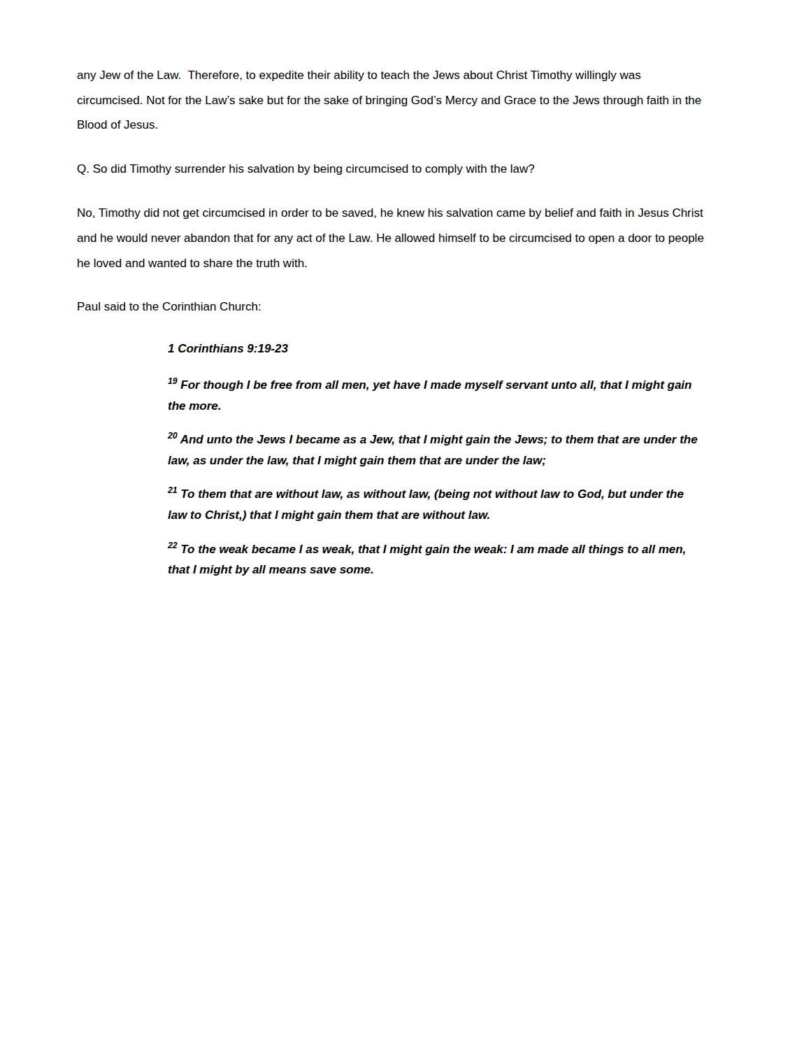any Jew of the Law. Therefore, to expedite their ability to teach the Jews about Christ Timothy willingly was circumcised. Not for the Law’s sake but for the sake of bringing God’s Mercy and Grace to the Jews through faith in the Blood of Jesus.
Q. So did Timothy surrender his salvation by being circumcised to comply with the law?
No, Timothy did not get circumcised in order to be saved, he knew his salvation came by belief and faith in Jesus Christ and he would never abandon that for any act of the Law. He allowed himself to be circumcised to open a door to people he loved and wanted to share the truth with.
Paul said to the Corinthian Church:
1 Corinthians 9:19-23
19 For though I be free from all men, yet have I made myself servant unto all, that I might gain the more.
20 And unto the Jews I became as a Jew, that I might gain the Jews; to them that are under the law, as under the law, that I might gain them that are under the law;
21 To them that are without law, as without law, (being not without law to God, but under the law to Christ,) that I might gain them that are without law.
22 To the weak became I as weak, that I might gain the weak: I am made all things to all men, that I might by all means save some.